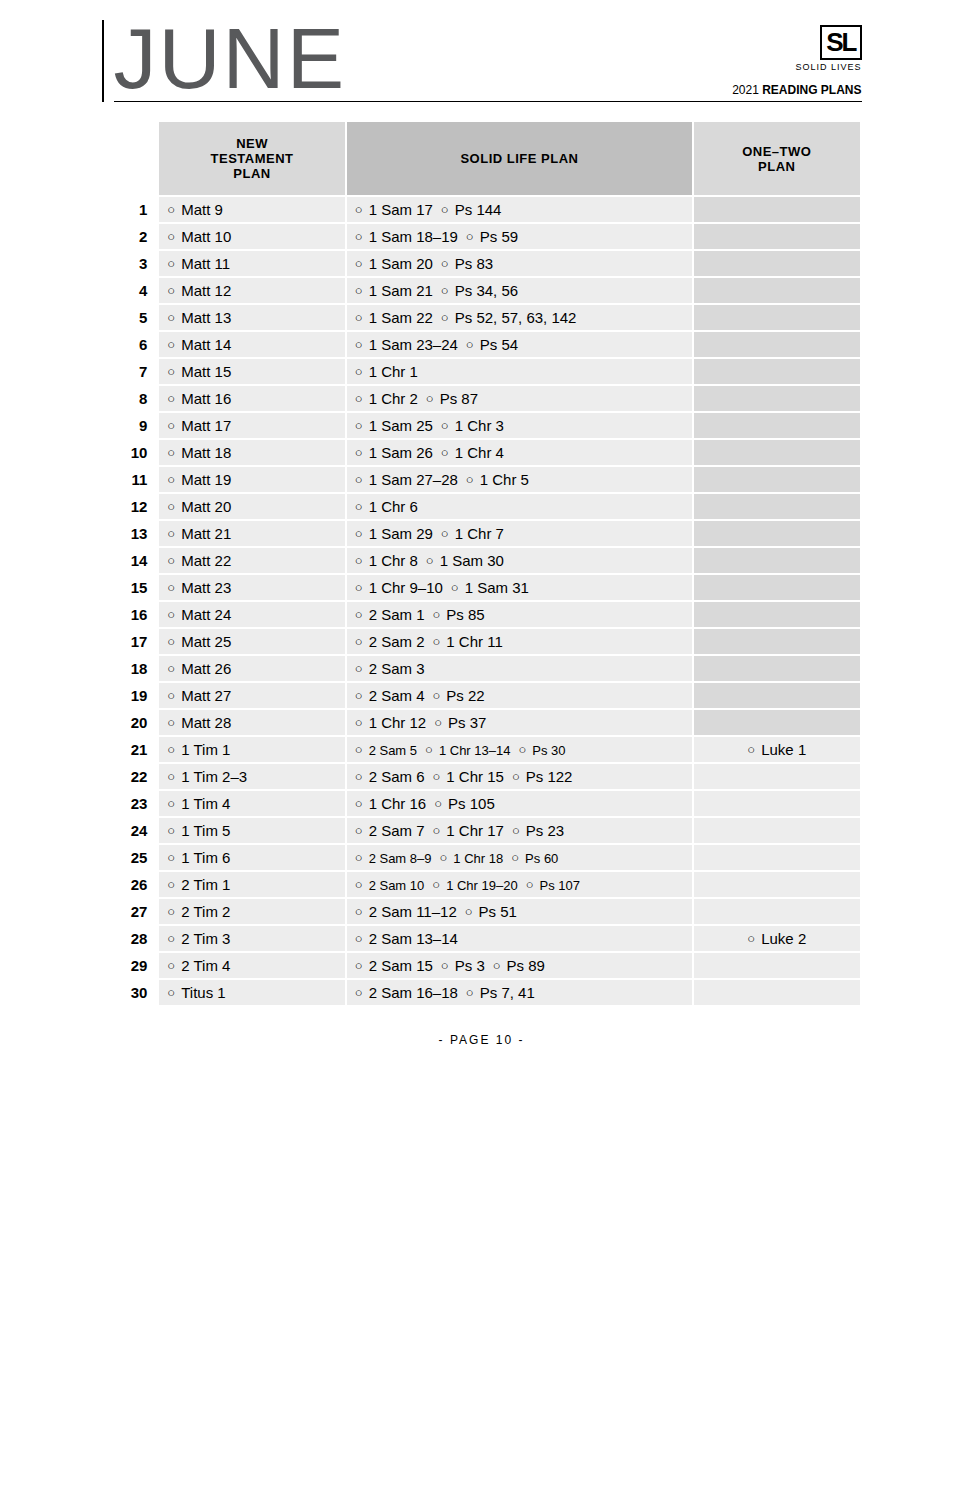JUNE
SL
SOLID LIVES
2021 READING PLANS
| | NEW TESTAMENT PLAN | SOLID LIFE PLAN | ONE–TWO PLAN |
| --- | --- | --- | --- |
| 1 | Matt 9 | 1 Sam 17 Ps 144 | |
| 2 | Matt 10 | 1 Sam 18–19 Ps 59 | |
| 3 | Matt 11 | 1 Sam 20 Ps 83 | |
| 4 | Matt 12 | 1 Sam 21 Ps 34, 56 | |
| 5 | Matt 13 | 1 Sam 22 Ps 52, 57, 63, 142 | |
| 6 | Matt 14 | 1 Sam 23–24 Ps 54 | |
| 7 | Matt 15 | 1 Chr 1 | |
| 8 | Matt 16 | 1 Chr 2 Ps 87 | |
| 9 | Matt 17 | 1 Sam 25 1 Chr 3 | |
| 10 | Matt 18 | 1 Sam 26 1 Chr 4 | |
| 11 | Matt 19 | 1 Sam 27–28 1 Chr 5 | |
| 12 | Matt 20 | 1 Chr 6 | |
| 13 | Matt 21 | 1 Sam 29 1 Chr 7 | |
| 14 | Matt 22 | 1 Chr 8 1 Sam 30 | |
| 15 | Matt 23 | 1 Chr 9–10 1 Sam 31 | |
| 16 | Matt 24 | 2 Sam 1 Ps 85 | |
| 17 | Matt 25 | 2 Sam 2 1 Chr 11 | |
| 18 | Matt 26 | 2 Sam 3 | |
| 19 | Matt 27 | 2 Sam 4 Ps 22 | |
| 20 | Matt 28 | 1 Chr 12 Ps 37 | |
| 21 | 1 Tim 1 | 2 Sam 5 1 Chr 13–14 Ps 30 | Luke 1 |
| 22 | 1 Tim 2–3 | 2 Sam 6 1 Chr 15 Ps 122 | |
| 23 | 1 Tim 4 | 1 Chr 16 Ps 105 | |
| 24 | 1 Tim 5 | 2 Sam 7 1 Chr 17 Ps 23 | |
| 25 | 1 Tim 6 | 2 Sam 8–9 1 Chr 18 Ps 60 | |
| 26 | 2 Tim 1 | 2 Sam 10 1 Chr 19–20 Ps 107 | |
| 27 | 2 Tim 2 | 2 Sam 11–12 Ps 51 | |
| 28 | 2 Tim 3 | 2 Sam 13–14 | Luke 2 |
| 29 | 2 Tim 4 | 2 Sam 15 Ps 3 Ps 89 | |
| 30 | Titus 1 | 2 Sam 16–18 Ps 7, 41 | |
- PAGE 10 -